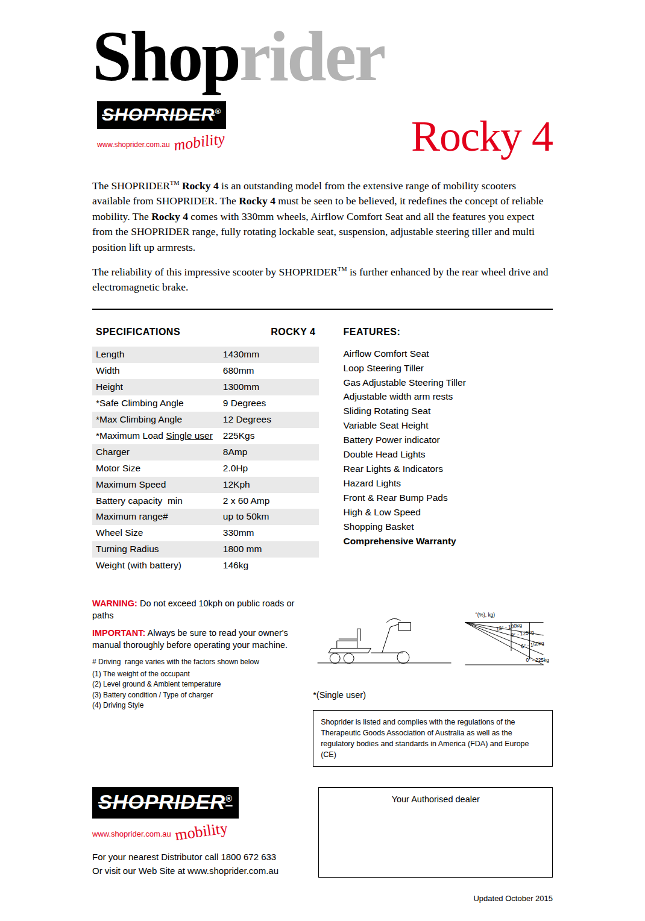Shop rider
SHOPRIDER®
www.shoprider.com.au mobility
Rocky 4
The SHOPRIDERTM Rocky 4 is an outstanding model from the extensive range of mobility scooters available from SHOPRIDER. The Rocky 4 must be seen to be believed, it redefines the concept of reliable mobility. The Rocky 4 comes with 330mm wheels, Airflow Comfort Seat and all the features you expect from the SHOPRIDER range, fully rotating lockable seat, suspension, adjustable steering tiller and multi position lift up armrests.
The reliability of this impressive scooter by SHOPRIDERTM is further enhanced by the rear wheel drive and electromagnetic brake.
SPECIFICATIONS ROCKY 4
| Length | 1430mm |
| Width | 680mm |
| Height | 1300mm |
| *Safe Climbing Angle | 9 Degrees |
| *Max Climbing Angle | 12 Degrees |
| *Maximum Load Single user | 225Kgs |
| Charger | 8Amp |
| Motor Size | 2.0Hp |
| Maximum Speed | 12Kph |
| Battery capacity min | 2 x 60 Amp |
| Maximum range# | up to 50km |
| Wheel Size | 330mm |
| Turning Radius | 1800 mm |
| Weight (with battery) | 146kg |
FEATURES:
Airflow Comfort Seat
Loop Steering Tiller
Gas Adjustable Steering Tiller
Adjustable width arm rests
Sliding Rotating Seat
Variable Seat Height
Battery Power indicator
Double Head Lights
Rear Lights & Indicators
Hazard Lights
Front & Rear Bump Pads
High & Low Speed
Shopping Basket
Comprehensive Warranty
WARNING: Do not exceed 10kph on public roads or paths
IMPORTANT: Always be sure to read your owner's manual thoroughly before operating your machine.
# Driving range varies with the factors shown below
(1) The weight of the occupant
(2) Level ground & Ambient temperature
(3) Battery condition / Type of charger
(4) Driving Style
°(%), kg) 12° - 100kg 9° - 125kg 6° - 150kg 0° - 225kg
*(Single user)
Shoprider is listed and complies with the regulations of the Therapeutic Goods Association of Australia as well as the regulatory bodies and standards in America (FDA) and Europe (CE)
SHOPRIDER®
www.shoprider.com.aumobility
For your nearest Distributor call 1800 672 633
Or visit our Web Site at www.shoprider.com.au
Your Authorised dealer
Updated October 2015